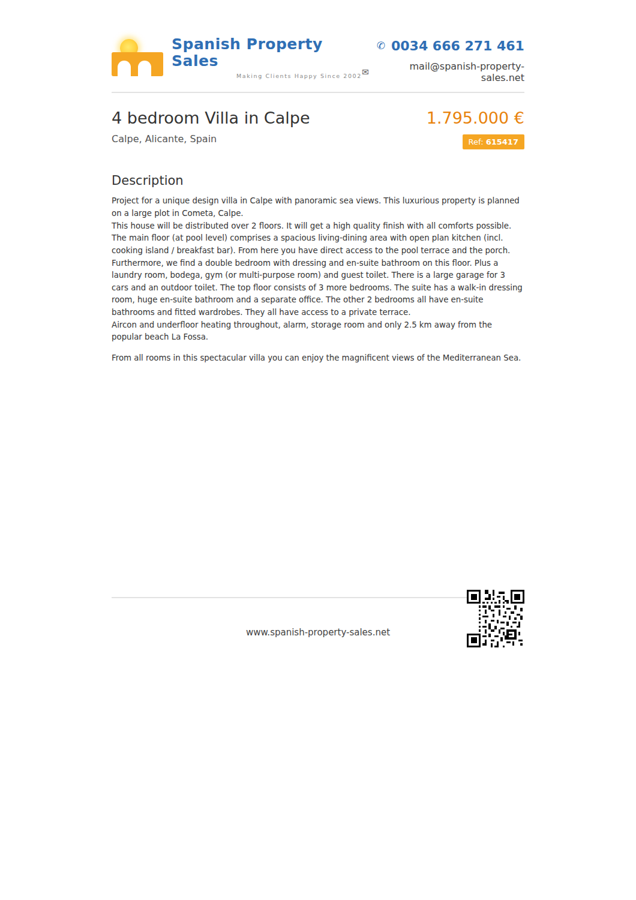Spanish Property Sales
Making Clients Happy Since 2002
✆0034 666 271 461
✉mail@spanish-property-sales.net
4 bedroom Villa in Calpe
Calpe, Alicante, Spain
1.795.000 €
Ref: 615417
Description
Project for a unique design villa in Calpe with panoramic sea views. This luxurious property is planned on a large plot in Cometa, Calpe.
This house will be distributed over 2 floors. It will get a high quality finish with all comforts possible.
The main floor (at pool level) comprises a spacious living-dining area with open plan kitchen (incl. cooking island / breakfast bar). From here you have direct access to the pool terrace and the porch. Furthermore, we find a double bedroom with dressing and en-suite bathroom on this floor. Plus a laundry room, bodega, gym (or multi-purpose room) and guest toilet. There is a large garage for 3 cars and an outdoor toilet. The top floor consists of 3 more bedrooms. The suite has a walk-in dressing room, huge en-suite bathroom and a separate office. The other 2 bedrooms all have en-suite bathrooms and fitted wardrobes. They all have access to a private terrace.
Aircon and underfloor heating throughout, alarm, storage room and only 2.5 km away from the popular beach La Fossa.
From all rooms in this spectacular villa you can enjoy the magnificent views of the Mediterranean Sea.
www.spanish-property-sales.net